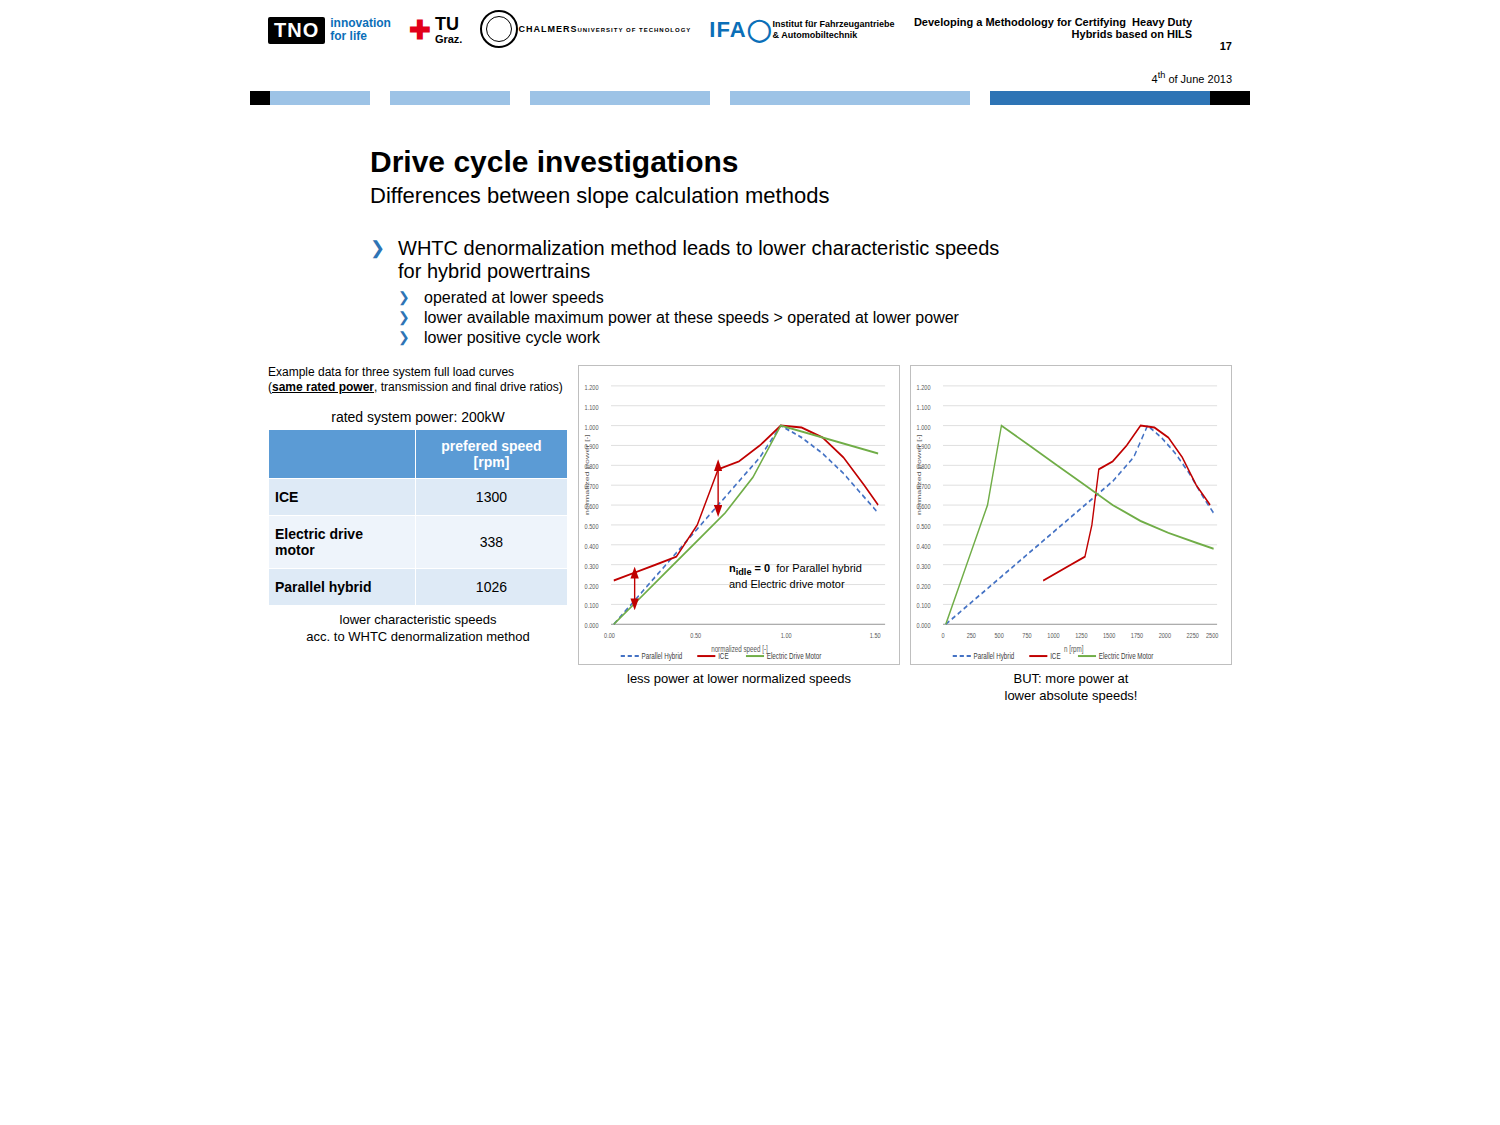TNO innovation
for life
✚ TUGraz.
CHALMERS
UNIVERSITY OF TECHNOLOGY
IFA◯
Institut für Fahrzeugantriebe
& Automobiltechnik
Developing a Methodology for Certifying Heavy Duty Hybrids based on HILS 17
4th of June 2013
Drive cycle investigations
Differences between slope calculation methods
WHTC denormalization method leads to lower characteristic speeds
for hybrid powertrains
operated at lower speeds
lower available maximum power at these speeds > operated at lower power
lower positive cycle work
Example data for three system full load curves
(same rated power, transmission and final drive ratios)
rated system power: 200kW
| | prefered speed [rpm] |
| --- | --- |
| ICE | 1300 |
| Electric drive motor | 338 |
| Parallel hybrid | 1026 |
lower characteristic speeds
acc. to WHTC denormalization method
1.200 1.100 1.000 0.900 0.800 0.700 0.600 0.500 0.400 0.300 0.200 0.100 0.000 0.00 0.50 1.00 1.50 normalized power [-] normalized speed [-] Parallel Hybrid ICE Electric Drive Motor
nidle = 0 for Parallel hybrid
and Electric drive motor
less power at lower normalized speeds
1.200 1.100 1.000 0.900 0.800 0.700 0.600 0.500 0.400 0.300 0.200 0.100 0.000 0 250 500 750 1000 1250 1500 1750 2000 2250 2500 normalized power [-] n [rpm] Parallel Hybrid ICE Electric Drive Motor
BUT: more power at
lower absolute speeds!